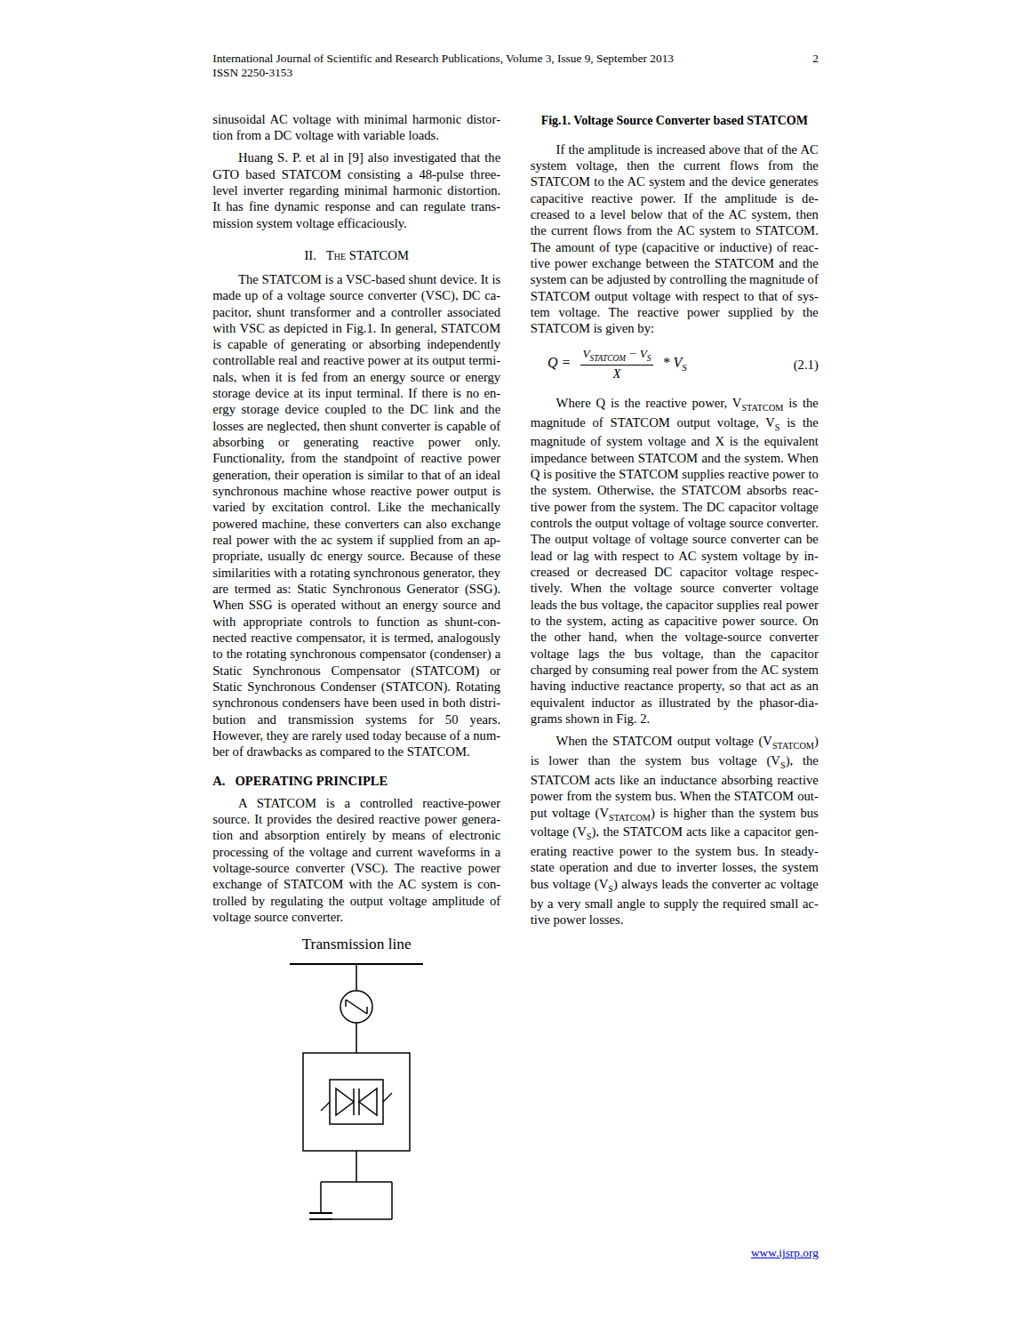International Journal of Scientific and Research Publications, Volume 3, Issue 9, September 2013
ISSN 2250-3153
2
sinusoidal AC voltage with minimal harmonic distortion from a DC voltage with variable loads.
Huang S. P. et al in [9] also investigated that the GTO based STATCOM consisting a 48-pulse three-level inverter regarding minimal harmonic distortion. It has fine dynamic response and can regulate transmission system voltage efficaciously.
II. The STATCOM
The STATCOM is a VSC-based shunt device. It is made up of a voltage source converter (VSC), DC capacitor, shunt transformer and a controller associated with VSC as depicted in Fig.1. In general, STATCOM is capable of generating or absorbing independently controllable real and reactive power at its output terminals, when it is fed from an energy source or energy storage device at its input terminal. If there is no energy storage device coupled to the DC link and the losses are neglected, then shunt converter is capable of absorbing or generating reactive power only. Functionality, from the standpoint of reactive power generation, their operation is similar to that of an ideal synchronous machine whose reactive power output is varied by excitation control. Like the mechanically powered machine, these converters can also exchange real power with the ac system if supplied from an appropriate, usually dc energy source. Because of these similarities with a rotating synchronous generator, they are termed as: Static Synchronous Generator (SSG). When SSG is operated without an energy source and with appropriate controls to function as shunt-connected reactive compensator, it is termed, analogously to the rotating synchronous compensator (condenser) a Static Synchronous Compensator (STATCOM) or Static Synchronous Condenser (STATCON). Rotating synchronous condensers have been used in both distribution and transmission systems for 50 years. However, they are rarely used today because of a number of drawbacks as compared to the STATCOM.
A. OPERATING PRINCIPLE
A STATCOM is a controlled reactive-power source. It provides the desired reactive power generation and absorption entirely by means of electronic processing of the voltage and current waveforms in a voltage-source converter (VSC). The reactive power exchange of STATCOM with the AC system is controlled by regulating the output voltage amplitude of voltage source converter.
Transmission line
Fig.1. Voltage Source Converter based STATCOM
If the amplitude is increased above that of the AC system voltage, then the current flows from the STATCOM to the AC system and the device generates capacitive reactive power. If the amplitude is decreased to a level below that of the AC system, then the current flows from the AC system to STATCOM. The amount of type (capacitive or inductive) of reactive power exchange between the STATCOM and the system can be adjusted by controlling the magnitude of STATCOM output voltage with respect to that of system voltage. The reactive power supplied by the STATCOM is given by:
Q = VSTATCOM − VS X * VS
(2.1)
Where Q is the reactive power, VSTATCOM is the magnitude of STATCOM output voltage, VS is the magnitude of system voltage and X is the equivalent impedance between STATCOM and the system. When Q is positive the STATCOM supplies reactive power to the system. Otherwise, the STATCOM absorbs reactive power from the system. The DC capacitor voltage controls the output voltage of voltage source converter. The output voltage of voltage source converter can be lead or lag with respect to AC system voltage by increased or decreased DC capacitor voltage respectively. When the voltage source converter voltage leads the bus voltage, the capacitor supplies real power to the system, acting as capacitive power source. On the other hand, when the voltage-source converter voltage lags the bus voltage, than the capacitor charged by consuming real power from the AC system having inductive reactance property, so that act as an equivalent inductor as illustrated by the phasor-diagrams shown in Fig. 2.
When the STATCOM output voltage (VSTATCOM) is lower than the system bus voltage (VS), the STATCOM acts like an inductance absorbing reactive power from the system bus. When the STATCOM output voltage (VSTATCOM) is higher than the system bus voltage (VS), the STATCOM acts like a capacitor generating reactive power to the system bus. In steady-state operation and due to inverter losses, the system bus voltage (VS) always leads the converter ac voltage by a very small angle to supply the required small active power losses.
www.ijsrp.org